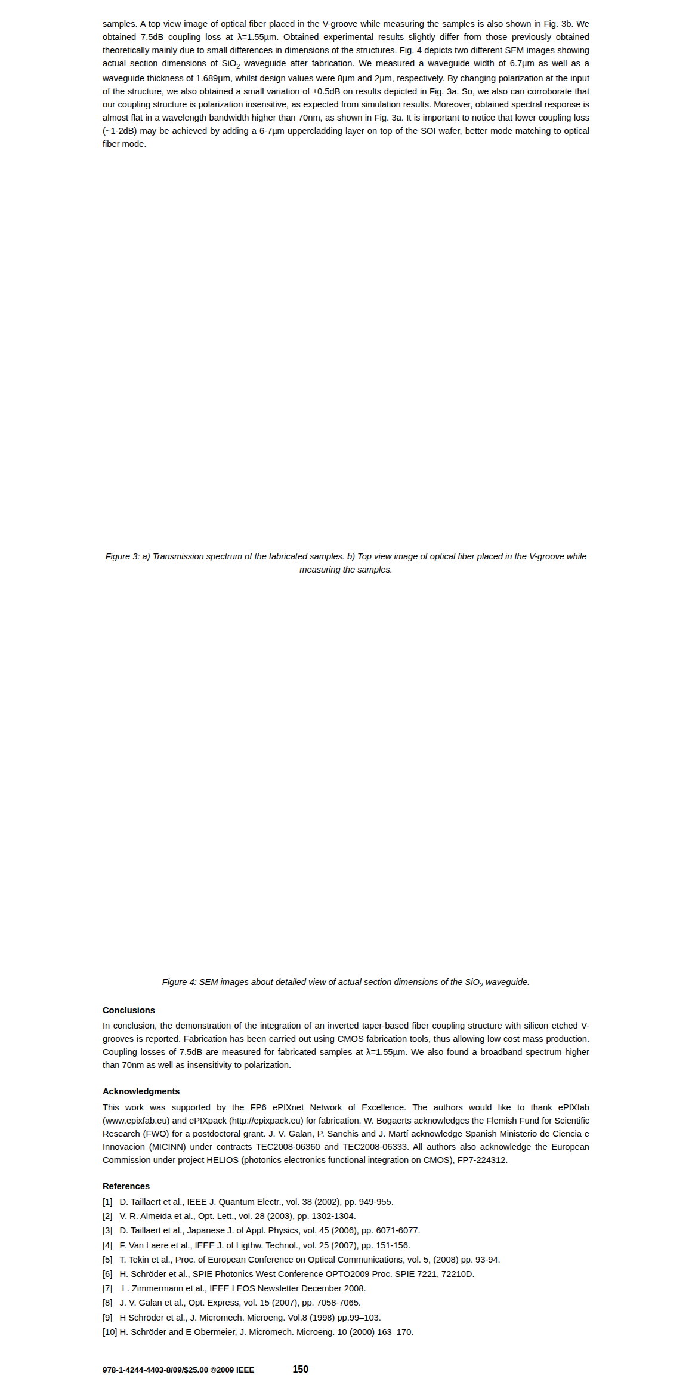samples. A top view image of optical fiber placed in the V-groove while measuring the samples is also shown in Fig. 3b. We obtained 7.5dB coupling loss at λ=1.55µm. Obtained experimental results slightly differ from those previously obtained theoretically mainly due to small differences in dimensions of the structures. Fig. 4 depicts two different SEM images showing actual section dimensions of SiO2 waveguide after fabrication. We measured a waveguide width of 6.7µm as well as a waveguide thickness of 1.689µm, whilst design values were 8µm and 2µm, respectively. By changing polarization at the input of the structure, we also obtained a small variation of ±0.5dB on results depicted in Fig. 3a. So, we also can corroborate that our coupling structure is polarization insensitive, as expected from simulation results. Moreover, obtained spectral response is almost flat in a wavelength bandwidth higher than 70nm, as shown in Fig. 3a. It is important to notice that lower coupling loss (~1-2dB) may be achieved by adding a 6-7µm uppercladding layer on top of the SOI wafer, better mode matching to optical fiber mode.
Figure 3: a) Transmission spectrum of the fabricated samples. b) Top view image of optical fiber placed in the V-groove while measuring the samples.
Figure 4: SEM images about detailed view of actual section dimensions of the SiO2 waveguide.
Conclusions
In conclusion, the demonstration of the integration of an inverted taper-based fiber coupling structure with silicon etched V-grooves is reported. Fabrication has been carried out using CMOS fabrication tools, thus allowing low cost mass production. Coupling losses of 7.5dB are measured for fabricated samples at λ=1.55µm. We also found a broadband spectrum higher than 70nm as well as insensitivity to polarization.
Acknowledgments
This work was supported by the FP6 ePIXnet Network of Excellence. The authors would like to thank ePIXfab (www.epixfab.eu) and ePIXpack (http://epixpack.eu) for fabrication. W. Bogaerts acknowledges the Flemish Fund for Scientific Research (FWO) for a postdoctoral grant. J. V. Galan, P. Sanchis and J. Martí acknowledge Spanish Ministerio de Ciencia e Innovacion (MICINN) under contracts TEC2008-06360 and TEC2008-06333. All authors also acknowledge the European Commission under project HELIOS (photonics electronics functional integration on CMOS), FP7-224312.
References
[1] D. Taillaert et al., IEEE J. Quantum Electr., vol. 38 (2002), pp. 949-955.
[2] V. R. Almeida et al., Opt. Lett., vol. 28 (2003), pp. 1302-1304.
[3] D. Taillaert et al., Japanese J. of Appl. Physics, vol. 45 (2006), pp. 6071-6077.
[4] F. Van Laere et al., IEEE J. of Ligthw. Technol., vol. 25 (2007), pp. 151-156.
[5] T. Tekin et al., Proc. of European Conference on Optical Communications, vol. 5, (2008) pp. 93-94.
[6] H. Schröder et al., SPIE Photonics West Conference OPTO2009 Proc. SPIE 7221, 72210D.
[7] L. Zimmermann et al., IEEE LEOS Newsletter December 2008.
[8] J. V. Galan et al., Opt. Express, vol. 15 (2007), pp. 7058-7065.
[9] H Schröder et al., J. Micromech. Microeng. Vol.8 (1998) pp.99–103.
[10] H. Schröder and E Obermeier, J. Micromech. Microeng. 10 (2000) 163–170.
978-1-4244-4403-8/09/$25.00 ©2009 IEEE 150